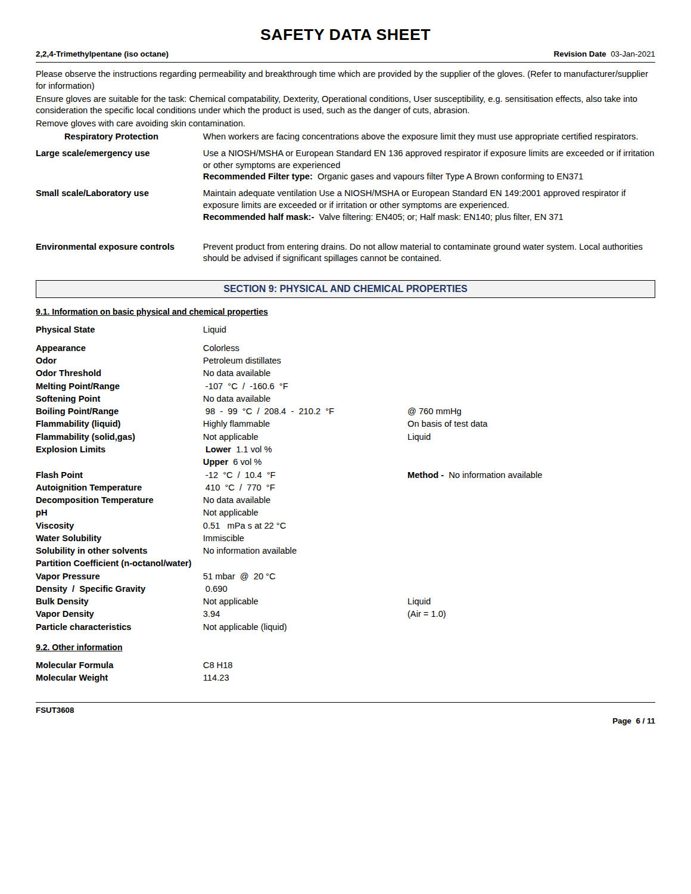SAFETY DATA SHEET
2,2,4-Trimethylpentane (iso octane)
Revision Date 03-Jan-2021
Please observe the instructions regarding permeability and breakthrough time which are provided by the supplier of the gloves. (Refer to manufacturer/supplier for information)
Ensure gloves are suitable for the task: Chemical compatability, Dexterity, Operational conditions, User susceptibility, e.g. sensitisation effects, also take into consideration the specific local conditions under which the product is used, such as the danger of cuts, abrasion.
Remove gloves with care avoiding skin contamination.
| Respiratory Protection | When workers are facing concentrations above the exposure limit they must use appropriate certified respirators. |
| Large scale/emergency use | Use a NIOSH/MSHA or European Standard EN 136 approved respirator if exposure limits are exceeded or if irritation or other symptoms are experienced Recommended Filter type: Organic gases and vapours filter Type A Brown conforming to EN371 |
| Small scale/Laboratory use | Maintain adequate ventilation Use a NIOSH/MSHA or European Standard EN 149:2001 approved respirator if exposure limits are exceeded or if irritation or other symptoms are experienced. Recommended half mask:- Valve filtering: EN405; or; Half mask: EN140; plus filter, EN 371 |
| Environmental exposure controls | Prevent product from entering drains. Do not allow material to contaminate ground water system. Local authorities should be advised if significant spillages cannot be contained. |
SECTION 9: PHYSICAL AND CHEMICAL PROPERTIES
9.1. Information on basic physical and chemical properties
| Physical State | Liquid | |
| Appearance | Colorless | |
| Odor | Petroleum distillates | |
| Odor Threshold | No data available | |
| Melting Point/Range | -107 °C / -160.6 °F | |
| Softening Point | No data available | |
| Boiling Point/Range | 98 - 99 °C / 208.4 - 210.2 °F | @ 760 mmHg |
| Flammability (liquid) | Highly flammable | On basis of test data |
| Flammability (solid,gas) | Not applicable | Liquid |
| Explosion Limits | Lower 1.1 vol % | |
| | Upper 6 vol % | |
| Flash Point | -12 °C / 10.4 °F | Method - No information available |
| Autoignition Temperature | 410 °C / 770 °F | |
| Decomposition Temperature | No data available | |
| pH | Not applicable | |
| Viscosity | 0.51 mPa s at 22 °C | |
| Water Solubility | Immiscible | |
| Solubility in other solvents | No information available | |
| Partition Coefficient (n-octanol/water) |
| Vapor Pressure | 51 mbar @ 20 °C | |
| Density / Specific Gravity | 0.690 | |
| Bulk Density | Not applicable | Liquid |
| Vapor Density | 3.94 | (Air = 1.0) |
| Particle characteristics | Not applicable (liquid) | |
9.2. Other information
| Molecular Formula | C8 H18 | |
| Molecular Weight | 114.23 | |
FSUT3608
Page 6 / 11